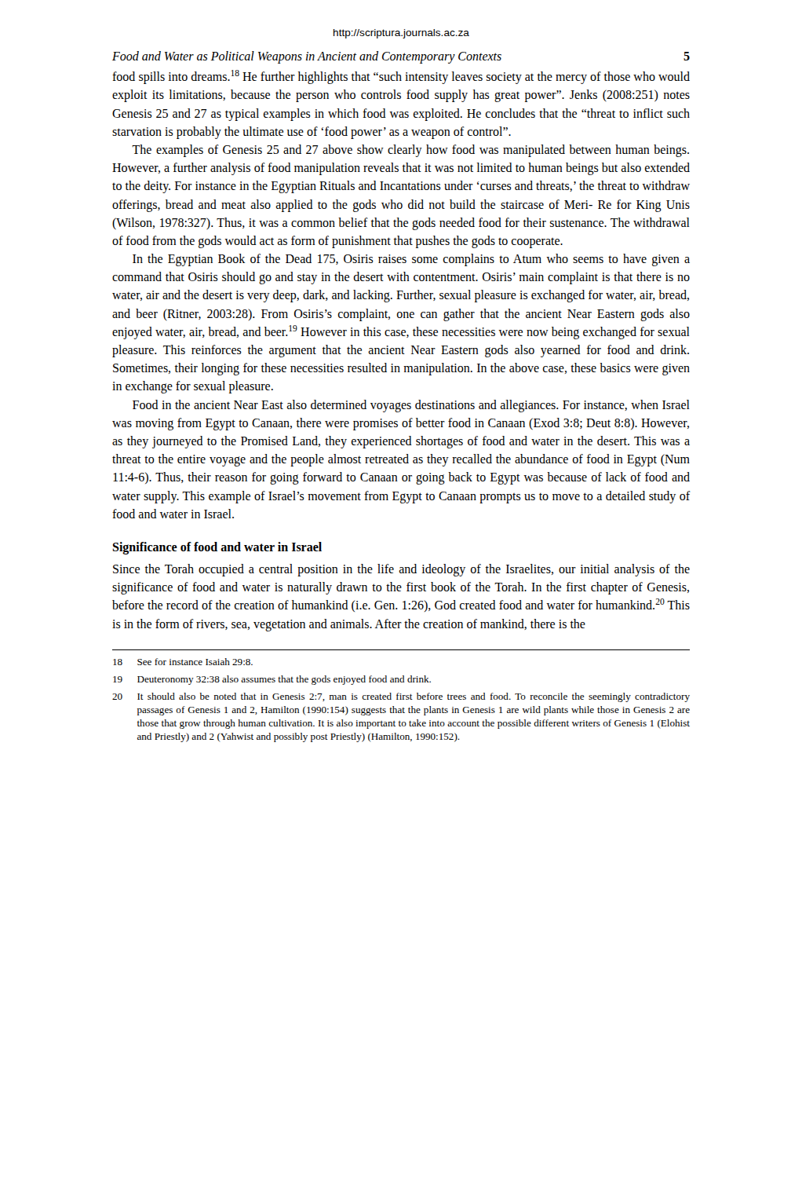http://scriptura.journals.ac.za
Food and Water as Political Weapons in Ancient and Contemporary Contexts 5
food spills into dreams.18 He further highlights that “such intensity leaves society at the mercy of those who would exploit its limitations, because the person who controls food supply has great power”. Jenks (2008:251) notes Genesis 25 and 27 as typical examples in which food was exploited. He concludes that the “threat to inflict such starvation is probably the ultimate use of ‘food power’ as a weapon of control”.
The examples of Genesis 25 and 27 above show clearly how food was manipulated between human beings. However, a further analysis of food manipulation reveals that it was not limited to human beings but also extended to the deity. For instance in the Egyptian Rituals and Incantations under ‘curses and threats,’ the threat to withdraw offerings, bread and meat also applied to the gods who did not build the staircase of Meri- Re for King Unis (Wilson, 1978:327). Thus, it was a common belief that the gods needed food for their sustenance. The withdrawal of food from the gods would act as form of punishment that pushes the gods to cooperate.
In the Egyptian Book of the Dead 175, Osiris raises some complains to Atum who seems to have given a command that Osiris should go and stay in the desert with contentment. Osiris’ main complaint is that there is no water, air and the desert is very deep, dark, and lacking. Further, sexual pleasure is exchanged for water, air, bread, and beer (Ritner, 2003:28). From Osiris’s complaint, one can gather that the ancient Near Eastern gods also enjoyed water, air, bread, and beer.19 However in this case, these necessities were now being exchanged for sexual pleasure. This reinforces the argument that the ancient Near Eastern gods also yearned for food and drink. Sometimes, their longing for these necessities resulted in manipulation. In the above case, these basics were given in exchange for sexual pleasure.
Food in the ancient Near East also determined voyages destinations and allegiances. For instance, when Israel was moving from Egypt to Canaan, there were promises of better food in Canaan (Exod 3:8; Deut 8:8). However, as they journeyed to the Promised Land, they experienced shortages of food and water in the desert. This was a threat to the entire voyage and the people almost retreated as they recalled the abundance of food in Egypt (Num 11:4-6). Thus, their reason for going forward to Canaan or going back to Egypt was because of lack of food and water supply. This example of Israel’s movement from Egypt to Canaan prompts us to move to a detailed study of food and water in Israel.
Significance of food and water in Israel
Since the Torah occupied a central position in the life and ideology of the Israelites, our initial analysis of the significance of food and water is naturally drawn to the first book of the Torah. In the first chapter of Genesis, before the record of the creation of humankind (i.e. Gen. 1:26), God created food and water for humankind.20 This is in the form of rivers, sea, vegetation and animals. After the creation of mankind, there is the
See for instance Isaiah 29:8.
Deuteronomy 32:38 also assumes that the gods enjoyed food and drink.
It should also be noted that in Genesis 2:7, man is created first before trees and food. To reconcile the seemingly contradictory passages of Genesis 1 and 2, Hamilton (1990:154) suggests that the plants in Genesis 1 are wild plants while those in Genesis 2 are those that grow through human cultivation. It is also important to take into account the possible different writers of Genesis 1 (Elohist and Priestly) and 2 (Yahwist and possibly post Priestly) (Hamilton, 1990:152).